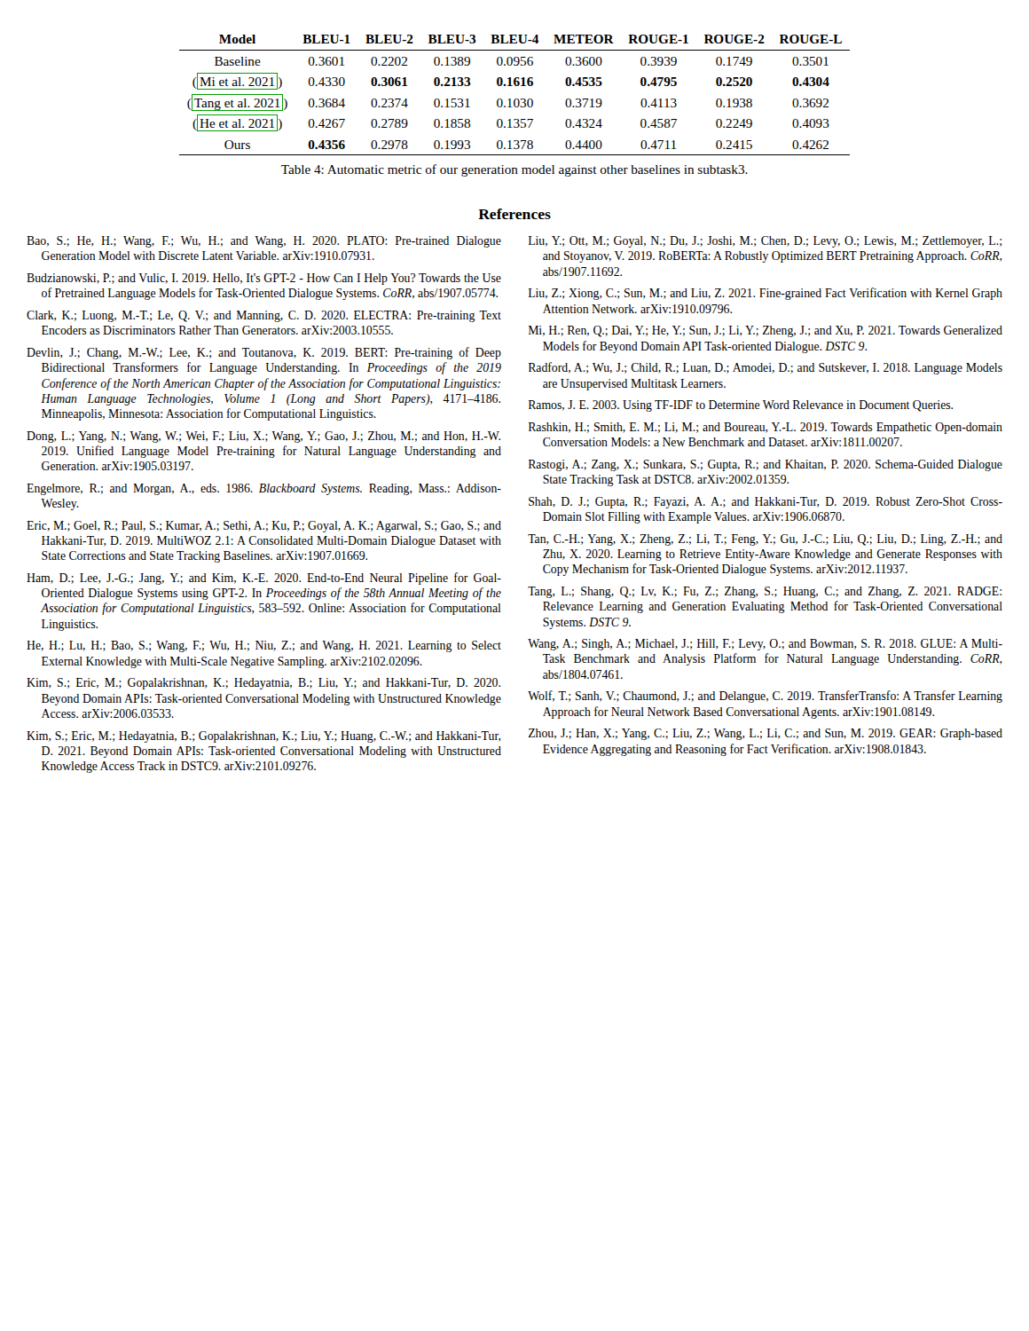| Model | BLEU-1 | BLEU-2 | BLEU-3 | BLEU-4 | METEOR | ROUGE-1 | ROUGE-2 | ROUGE-L |
| --- | --- | --- | --- | --- | --- | --- | --- | --- |
| Baseline | 0.3601 | 0.2202 | 0.1389 | 0.0956 | 0.3600 | 0.3939 | 0.1749 | 0.3501 |
| ( Mi et al. 2021 ) | 0.4330 | 0.3061 | 0.2133 | 0.1616 | 0.4535 | 0.4795 | 0.2520 | 0.4304 |
| ( Tang et al. 2021 ) | 0.3684 | 0.2374 | 0.1531 | 0.1030 | 0.3719 | 0.4113 | 0.1938 | 0.3692 |
| ( He et al. 2021 ) | 0.4267 | 0.2789 | 0.1858 | 0.1357 | 0.4324 | 0.4587 | 0.2249 | 0.4093 |
| Ours | 0.4356 | 0.2978 | 0.1993 | 0.1378 | 0.4400 | 0.4711 | 0.2415 | 0.4262 |
Table 4: Automatic metric of our generation model against other baselines in subtask3.
References
Bao, S.; He, H.; Wang, F.; Wu, H.; and Wang, H. 2020. PLATO: Pre-trained Dialogue Generation Model with Discrete Latent Variable. arXiv:1910.07931.
Budzianowski, P.; and Vulic, I. 2019. Hello, It's GPT-2 - How Can I Help You? Towards the Use of Pretrained Language Models for Task-Oriented Dialogue Systems. CoRR, abs/1907.05774.
Clark, K.; Luong, M.-T.; Le, Q. V.; and Manning, C. D. 2020. ELECTRA: Pre-training Text Encoders as Discriminators Rather Than Generators. arXiv:2003.10555.
Devlin, J.; Chang, M.-W.; Lee, K.; and Toutanova, K. 2019. BERT: Pre-training of Deep Bidirectional Transformers for Language Understanding. In Proceedings of the 2019 Conference of the North American Chapter of the Association for Computational Linguistics: Human Language Technologies, Volume 1 (Long and Short Papers), 4171–4186. Minneapolis, Minnesota: Association for Computational Linguistics.
Dong, L.; Yang, N.; Wang, W.; Wei, F.; Liu, X.; Wang, Y.; Gao, J.; Zhou, M.; and Hon, H.-W. 2019. Unified Language Model Pre-training for Natural Language Understanding and Generation. arXiv:1905.03197.
Engelmore, R.; and Morgan, A., eds. 1986. Blackboard Systems. Reading, Mass.: Addison-Wesley.
Eric, M.; Goel, R.; Paul, S.; Kumar, A.; Sethi, A.; Ku, P.; Goyal, A. K.; Agarwal, S.; Gao, S.; and Hakkani-Tur, D. 2019. MultiWOZ 2.1: A Consolidated Multi-Domain Dialogue Dataset with State Corrections and State Tracking Baselines. arXiv:1907.01669.
Ham, D.; Lee, J.-G.; Jang, Y.; and Kim, K.-E. 2020. End-to-End Neural Pipeline for Goal-Oriented Dialogue Systems using GPT-2. In Proceedings of the 58th Annual Meeting of the Association for Computational Linguistics, 583–592. Online: Association for Computational Linguistics.
He, H.; Lu, H.; Bao, S.; Wang, F.; Wu, H.; Niu, Z.; and Wang, H. 2021. Learning to Select External Knowledge with Multi-Scale Negative Sampling. arXiv:2102.02096.
Kim, S.; Eric, M.; Gopalakrishnan, K.; Hedayatnia, B.; Liu, Y.; and Hakkani-Tur, D. 2020. Beyond Domain APIs: Task-oriented Conversational Modeling with Unstructured Knowledge Access. arXiv:2006.03533.
Kim, S.; Eric, M.; Hedayatnia, B.; Gopalakrishnan, K.; Liu, Y.; Huang, C.-W.; and Hakkani-Tur, D. 2021. Beyond Domain APIs: Task-oriented Conversational Modeling with Unstructured Knowledge Access Track in DSTC9. arXiv:2101.09276.
Liu, Y.; Ott, M.; Goyal, N.; Du, J.; Joshi, M.; Chen, D.; Levy, O.; Lewis, M.; Zettlemoyer, L.; and Stoyanov, V. 2019. RoBERTa: A Robustly Optimized BERT Pretraining Approach. CoRR, abs/1907.11692.
Liu, Z.; Xiong, C.; Sun, M.; and Liu, Z. 2021. Fine-grained Fact Verification with Kernel Graph Attention Network. arXiv:1910.09796.
Mi, H.; Ren, Q.; Dai, Y.; He, Y.; Sun, J.; Li, Y.; Zheng, J.; and Xu, P. 2021. Towards Generalized Models for Beyond Domain API Task-oriented Dialogue. DSTC 9.
Radford, A.; Wu, J.; Child, R.; Luan, D.; Amodei, D.; and Sutskever, I. 2018. Language Models are Unsupervised Multitask Learners.
Ramos, J. E. 2003. Using TF-IDF to Determine Word Relevance in Document Queries.
Rashkin, H.; Smith, E. M.; Li, M.; and Boureau, Y.-L. 2019. Towards Empathetic Open-domain Conversation Models: a New Benchmark and Dataset. arXiv:1811.00207.
Rastogi, A.; Zang, X.; Sunkara, S.; Gupta, R.; and Khaitan, P. 2020. Schema-Guided Dialogue State Tracking Task at DSTC8. arXiv:2002.01359.
Shah, D. J.; Gupta, R.; Fayazi, A. A.; and Hakkani-Tur, D. 2019. Robust Zero-Shot Cross-Domain Slot Filling with Example Values. arXiv:1906.06870.
Tan, C.-H.; Yang, X.; Zheng, Z.; Li, T.; Feng, Y.; Gu, J.-C.; Liu, Q.; Liu, D.; Ling, Z.-H.; and Zhu, X. 2020. Learning to Retrieve Entity-Aware Knowledge and Generate Responses with Copy Mechanism for Task-Oriented Dialogue Systems. arXiv:2012.11937.
Tang, L.; Shang, Q.; Lv, K.; Fu, Z.; Zhang, S.; Huang, C.; and Zhang, Z. 2021. RADGE: Relevance Learning and Generation Evaluating Method for Task-Oriented Conversational Systems. DSTC 9.
Wang, A.; Singh, A.; Michael, J.; Hill, F.; Levy, O.; and Bowman, S. R. 2018. GLUE: A Multi-Task Benchmark and Analysis Platform for Natural Language Understanding. CoRR, abs/1804.07461.
Wolf, T.; Sanh, V.; Chaumond, J.; and Delangue, C. 2019. TransferTransfo: A Transfer Learning Approach for Neural Network Based Conversational Agents. arXiv:1901.08149.
Zhou, J.; Han, X.; Yang, C.; Liu, Z.; Wang, L.; Li, C.; and Sun, M. 2019. GEAR: Graph-based Evidence Aggregating and Reasoning for Fact Verification. arXiv:1908.01843.